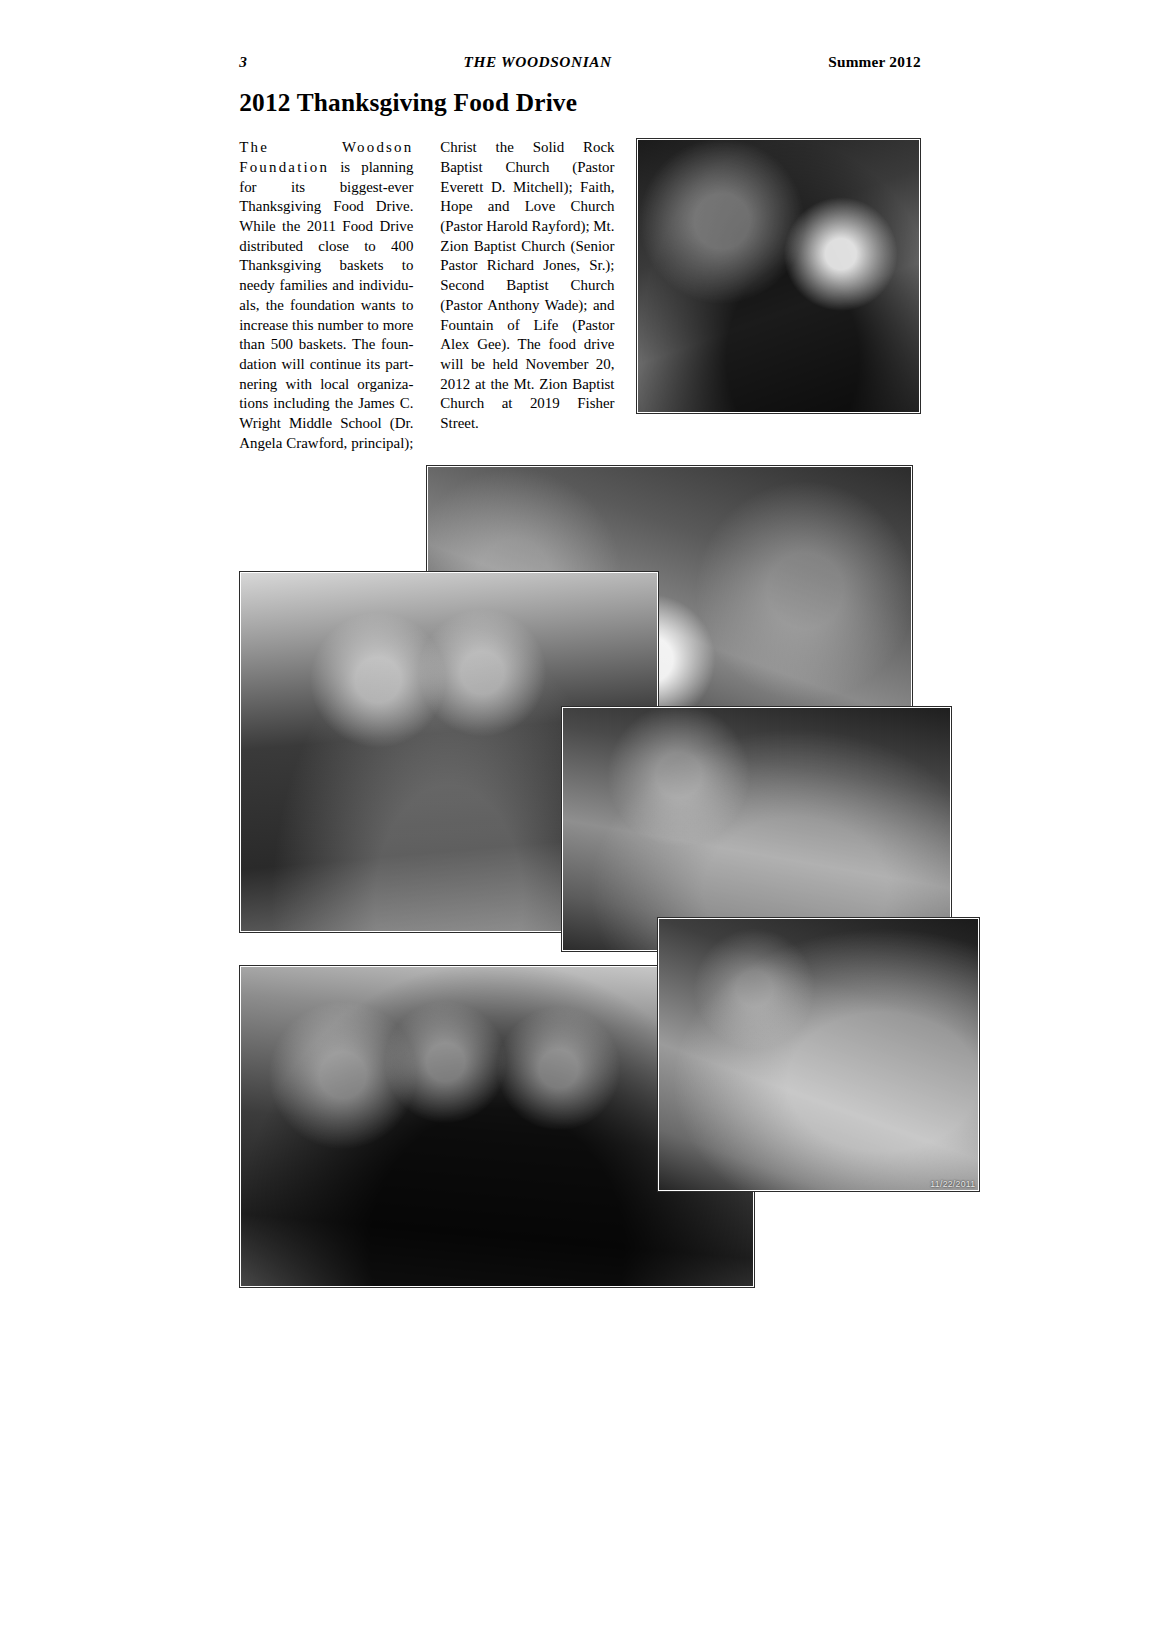3 The Woodsonian Summer 2012
2012 Thanksgiving Food Drive
The Woodson Foundation is planning for its biggest-ever Thanksgiving Food Drive. While the 2011 Food Drive distributed close to 400 Thanksgiving baskets to needy families and individuals, the foundation wants to increase this number to more than 500 baskets. The foundation will continue its partnering with local organizations including the James C. Wright Middle School (Dr. Angela Crawford, principal); Christ the Solid Rock Baptist Church (Pastor Everett D. Mitchell); Faith, Hope and Love Church (Pastor Harold Rayford); Mt. Zion Baptist Church (Senior Pastor Richard Jones, Sr.); Second Baptist Church (Pastor Anthony Wade); and Fountain of Life (Pastor Alex Gee). The food drive will be held November 20, 2012 at the Mt. Zion Baptist Church at 2019 Fisher Street.
11/22/2011